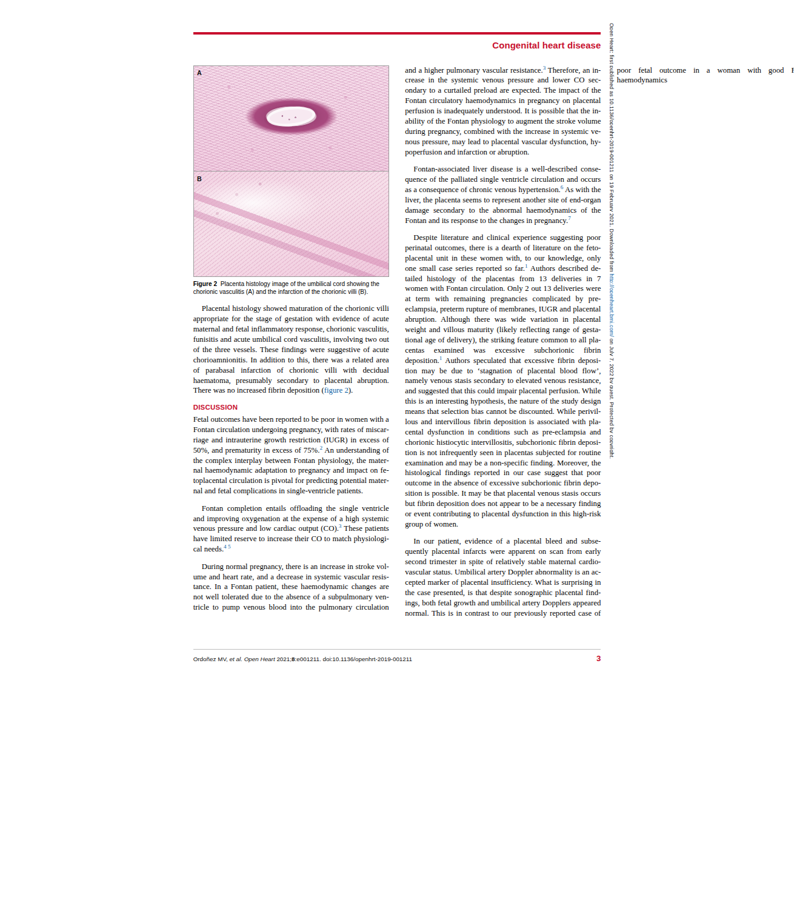Open Heart: first published as 10.1136/openhrt-2019-001211 on 19 February 2021. Downloaded from http://openheart.bmj.com/ on July 7, 2022 by guest. Protected by copyright.
Congenital heart disease
A
B
Figure 2 Placenta histology image of the umbilical cord showing the chorionic vasculitis (A) and the infarction of the chorionic villi (B).
Placental histology showed maturation of the chorionic villi appropriate for the stage of gestation with evidence of acute maternal and fetal inflammatory response, chorionic vasculitis, funisitis and acute umbilical cord vasculitis, involving two out of the three vessels. These findings were suggestive of acute chorioamnionitis. In addition to this, there was a related area of parabasal infarction of chorionic villi with decidual haematoma, presumably secondary to placental abruption. There was no increased fibrin deposition (figure 2).
Discussion
Fetal outcomes have been reported to be poor in women with a Fontan circulation undergoing pregnancy, with rates of miscarriage and intrauterine growth restriction (IUGR) in excess of 50%, and prematurity in excess of 75%.2 An understanding of the complex interplay between Fontan physiology, the maternal haemodynamic adaptation to pregnancy and impact on fetoplacental circulation is pivotal for predicting potential maternal and fetal complications in single-ventricle patients.
Fontan completion entails offloading the single ventricle and improving oxygenation at the expense of a high systemic venous pressure and low cardiac output (CO).3 These patients have limited reserve to increase their CO to match physiological needs.4 5
During normal pregnancy, there is an increase in stroke volume and heart rate, and a decrease in systemic vascular resistance. In a Fontan patient, these haemodynamic changes are not well tolerated due to the absence of a subpulmonary ventricle to pump venous blood into the pulmonary circulation and a higher pulmonary vascular resistance.3 Therefore, an increase in the systemic venous pressure and lower CO secondary to a curtailed preload are expected. The impact of the Fontan circulatory haemodynamics in pregnancy on placental perfusion is inadequately understood. It is possible that the inability of the Fontan physiology to augment the stroke volume during pregnancy, combined with the increase in systemic venous pressure, may lead to placental vascular dysfunction, hypoperfusion and infarction or abruption.
Fontan-associated liver disease is a well-described consequence of the palliated single ventricle circulation and occurs as a consequence of chronic venous hypertension.6 As with the liver, the placenta seems to represent another site of end-organ damage secondary to the abnormal haemodynamics of the Fontan and its response to the changes in pregnancy.7
Despite literature and clinical experience suggesting poor perinatal outcomes, there is a dearth of literature on the fetoplacental unit in these women with, to our knowledge, only one small case series reported so far.1 Authors described detailed histology of the placentas from 13 deliveries in 7 women with Fontan circulation. Only 2 out 13 deliveries were at term with remaining pregnancies complicated by pre-eclampsia, preterm rupture of membranes, IUGR and placental abruption. Although there was wide variation in placental weight and villous maturity (likely reflecting range of gestational age of delivery), the striking feature common to all placentas examined was excessive subchorionic fibrin deposition.1 Authors speculated that excessive fibrin deposition may be due to ‘stagnation of placental blood flow’, namely venous stasis secondary to elevated venous resistance, and suggested that this could impair placental perfusion. While this is an interesting hypothesis, the nature of the study design means that selection bias cannot be discounted. While perivillous and intervillous fibrin deposition is associated with placental dysfunction in conditions such as pre-eclampsia and chorionic histiocytic intervillositis, subchorionic fibrin deposition is not infrequently seen in placentas subjected for routine examination and may be a non-specific finding. Moreover, the histological findings reported in our case suggest that poor outcome in the absence of excessive subchorionic fibrin deposition is possible. It may be that placental venous stasis occurs but fibrin deposition does not appear to be a necessary finding or event contributing to placental dysfunction in this high-risk group of women.
In our patient, evidence of a placental bleed and subsequently placental infarcts were apparent on scan from early second trimester in spite of relatively stable maternal cardiovascular status. Umbilical artery Doppler abnormality is an accepted marker of placental insufficiency. What is surprising in the case presented, is that despite sonographic placental findings, both fetal growth and umbilical artery Dopplers appeared normal. This is in contrast to our previously reported case of poor fetal outcome in a woman with good Fontan haemodynamics
Ordoñez MV, et al. Open Heart 2021;8:e001211. doi:10.1136/openhrt-2019-001211
3